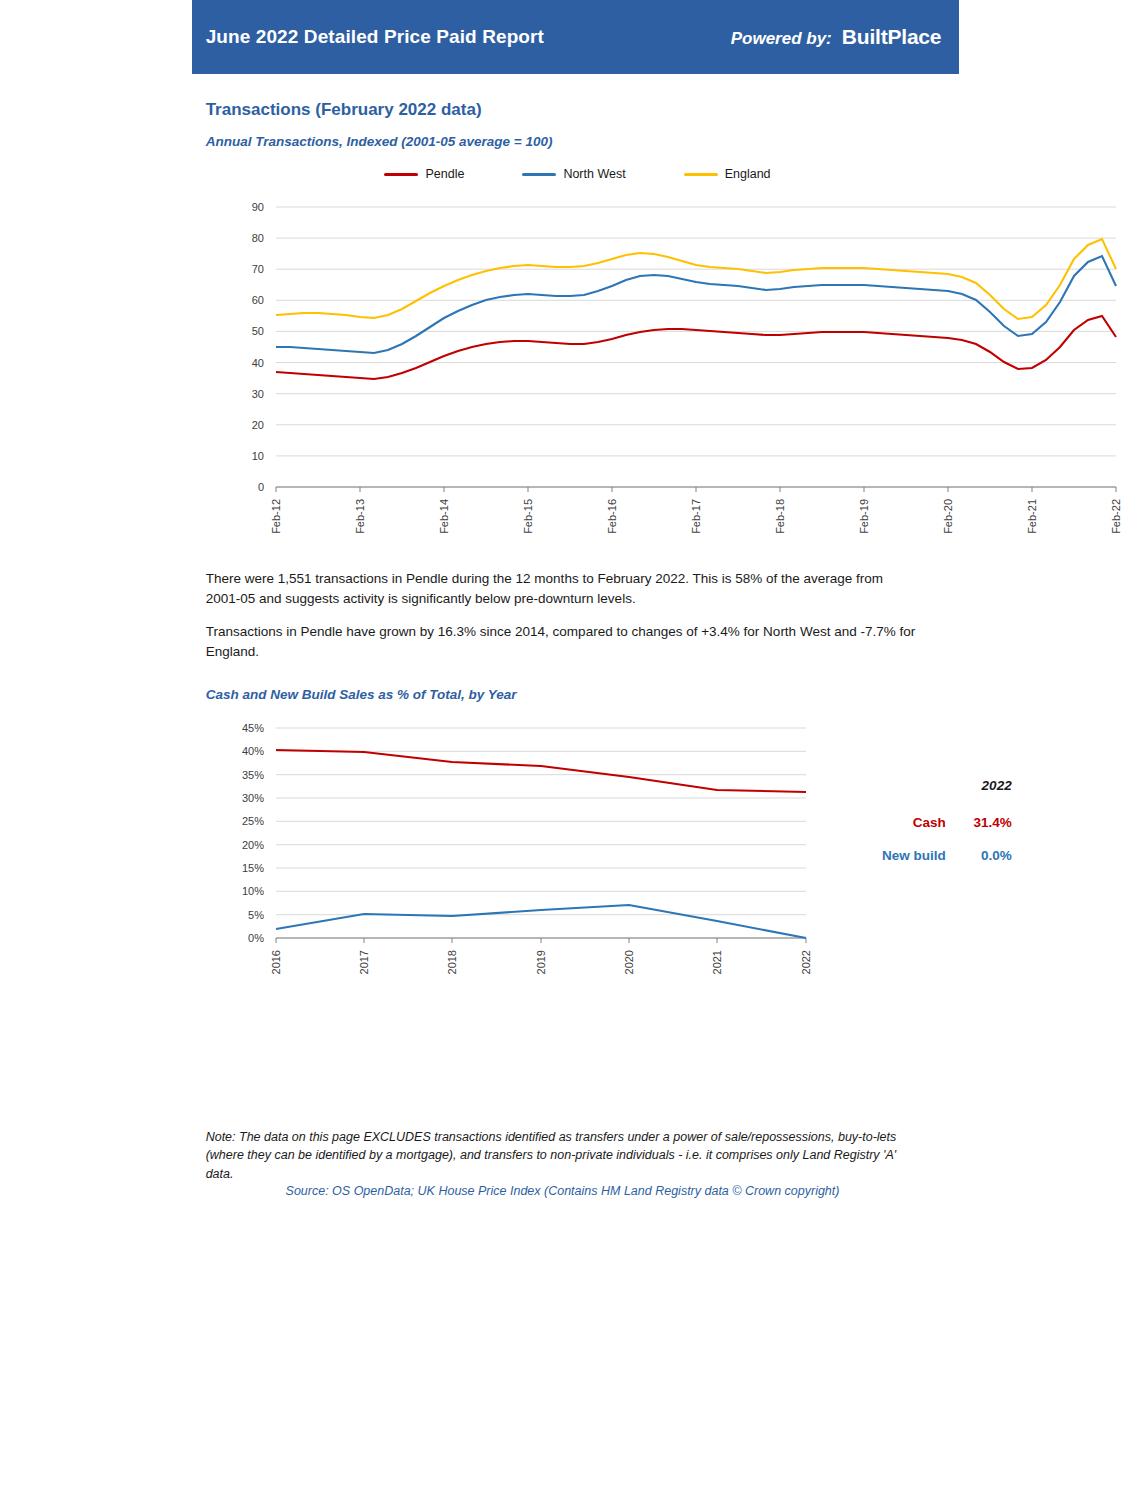June 2022 Detailed Price Paid Report
Powered by: BuiltPlace
Transactions (February 2022 data)
Annual Transactions, Indexed (2001-05 average = 100)
Pendle
North West
England
0 10 20 30 40 50 60 70 80 90 Feb-12 Feb-13 Feb-14 Feb-15 Feb-16 Feb-17 Feb-18 Feb-19 Feb-20 Feb-21 Feb-22
There were 1,551 transactions in Pendle during the 12 months to February 2022. This is 58% of the average from 2001-05 and suggests activity is significantly below pre-downturn levels.
Transactions in Pendle have grown by 16.3% since 2014, compared to changes of +3.4% for North West and -7.7% for England.
Cash and New Build Sales as % of Total, by Year
0% 5% 10% 15% 20% 25% 30% 35% 40% 45% 2016 2017 2018 2019 2020 2021 2022
2022
Cash 31.4%
New build 0.0%
Note: The data on this page EXCLUDES transactions identified as transfers under a power of sale/repossessions, buy-to-lets (where they can be identified by a mortgage), and transfers to non-private individuals - i.e. it comprises only Land Registry 'A' data.
Source: OS OpenData; UK House Price Index (Contains HM Land Registry data © Crown copyright)